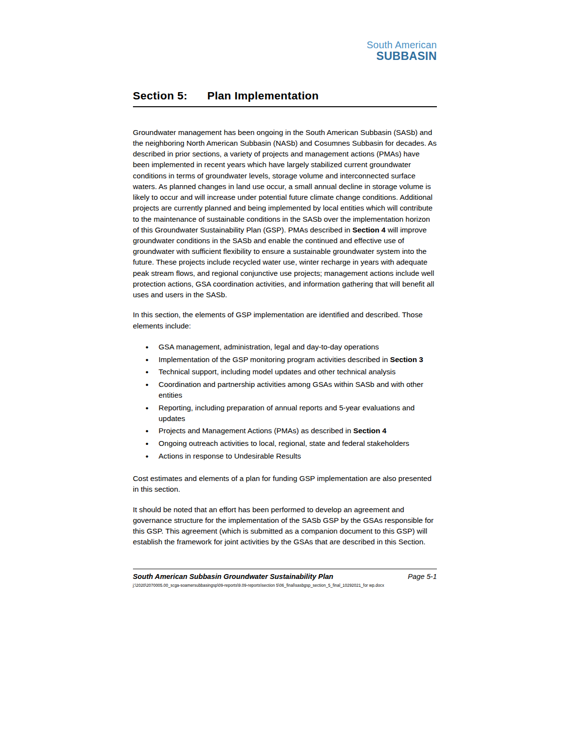South American
SUBBASIN
Section 5: Plan Implementation
Groundwater management has been ongoing in the South American Subbasin (SASb) and the neighboring North American Subbasin (NASb) and Cosumnes Subbasin for decades. As described in prior sections, a variety of projects and management actions (PMAs) have been implemented in recent years which have largely stabilized current groundwater conditions in terms of groundwater levels, storage volume and interconnected surface waters. As planned changes in land use occur, a small annual decline in storage volume is likely to occur and will increase under potential future climate change conditions. Additional projects are currently planned and being implemented by local entities which will contribute to the maintenance of sustainable conditions in the SASb over the implementation horizon of this Groundwater Sustainability Plan (GSP). PMAs described in Section 4 will improve groundwater conditions in the SASb and enable the continued and effective use of groundwater with sufficient flexibility to ensure a sustainable groundwater system into the future. These projects include recycled water use, winter recharge in years with adequate peak stream flows, and regional conjunctive use projects; management actions include well protection actions, GSA coordination activities, and information gathering that will benefit all uses and users in the SASb.
In this section, the elements of GSP implementation are identified and described. Those elements include:
GSA management, administration, legal and day-to-day operations
Implementation of the GSP monitoring program activities described in Section 3
Technical support, including model updates and other technical analysis
Coordination and partnership activities among GSAs within SASb and with other entities
Reporting, including preparation of annual reports and 5-year evaluations and updates
Projects and Management Actions (PMAs) as described in Section 4
Ongoing outreach activities to local, regional, state and federal stakeholders
Actions in response to Undesirable Results
Cost estimates and elements of a plan for funding GSP implementation are also presented in this section.
It should be noted that an effort has been performed to develop an agreement and governance structure for the implementation of the SASb GSP by the GSAs responsible for this GSP. This agreement (which is submitted as a companion document to this GSP) will establish the framework for joint activities by the GSAs that are described in this Section.
South American Subbasin Groundwater Sustainability Plan Page 5-1
j:\2020\2070005.00_scga-soamersubbasingsp\09-reports\9.09-reports\section 5\06_final\sasbgsp_section_5_final_10292021_for wp.docx